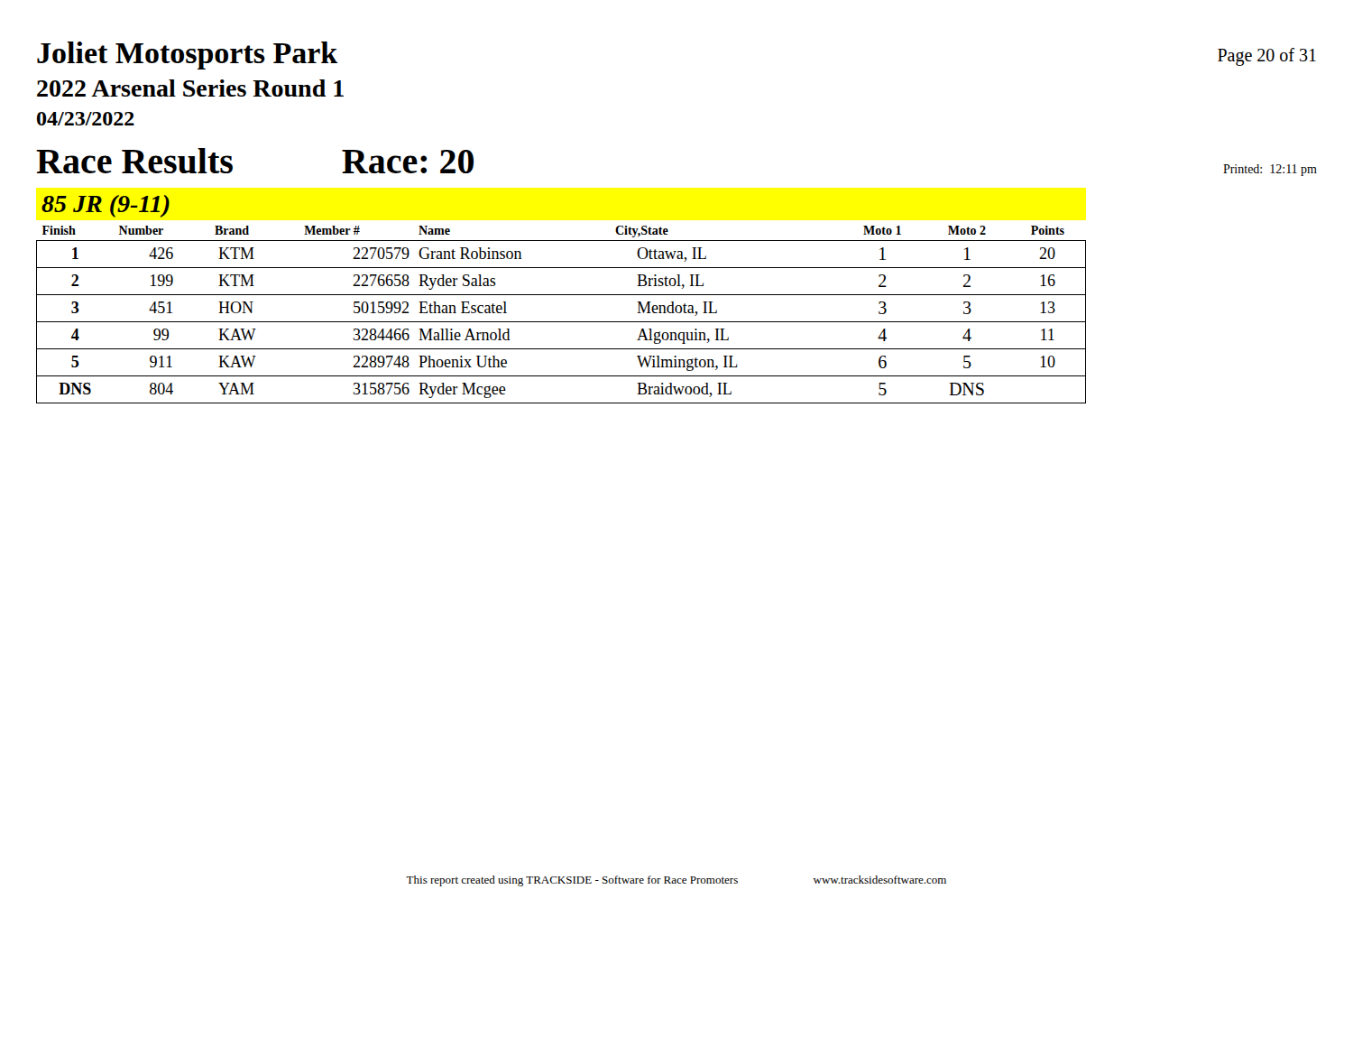Page 20 of 31
Joliet Motosports Park
2022 Arsenal Series Round 1
04/23/2022
Race Results Race: 20 Printed: 12:11 pm
85 JR (9-11)
| Finish | Number | Brand | Member # | Name | City,State | Moto 1 | Moto 2 | Points |
| --- | --- | --- | --- | --- | --- | --- | --- | --- |
| 1 | 426 | KTM | 2270579 | Grant Robinson | Ottawa, IL | 1 | 1 | 20 |
| 2 | 199 | KTM | 2276658 | Ryder Salas | Bristol, IL | 2 | 2 | 16 |
| 3 | 451 | HON | 5015992 | Ethan Escatel | Mendota, IL | 3 | 3 | 13 |
| 4 | 99 | KAW | 3284466 | Mallie Arnold | Algonquin, IL | 4 | 4 | 11 |
| 5 | 911 | KAW | 2289748 | Phoenix Uthe | Wilmington, IL | 6 | 5 | 10 |
| DNS | 804 | YAM | 3158756 | Ryder Mcgee | Braidwood, IL | 5 | DNS | |
This report created using TRACKSIDE - Software for Race Promoters www.tracksidesoftware.com